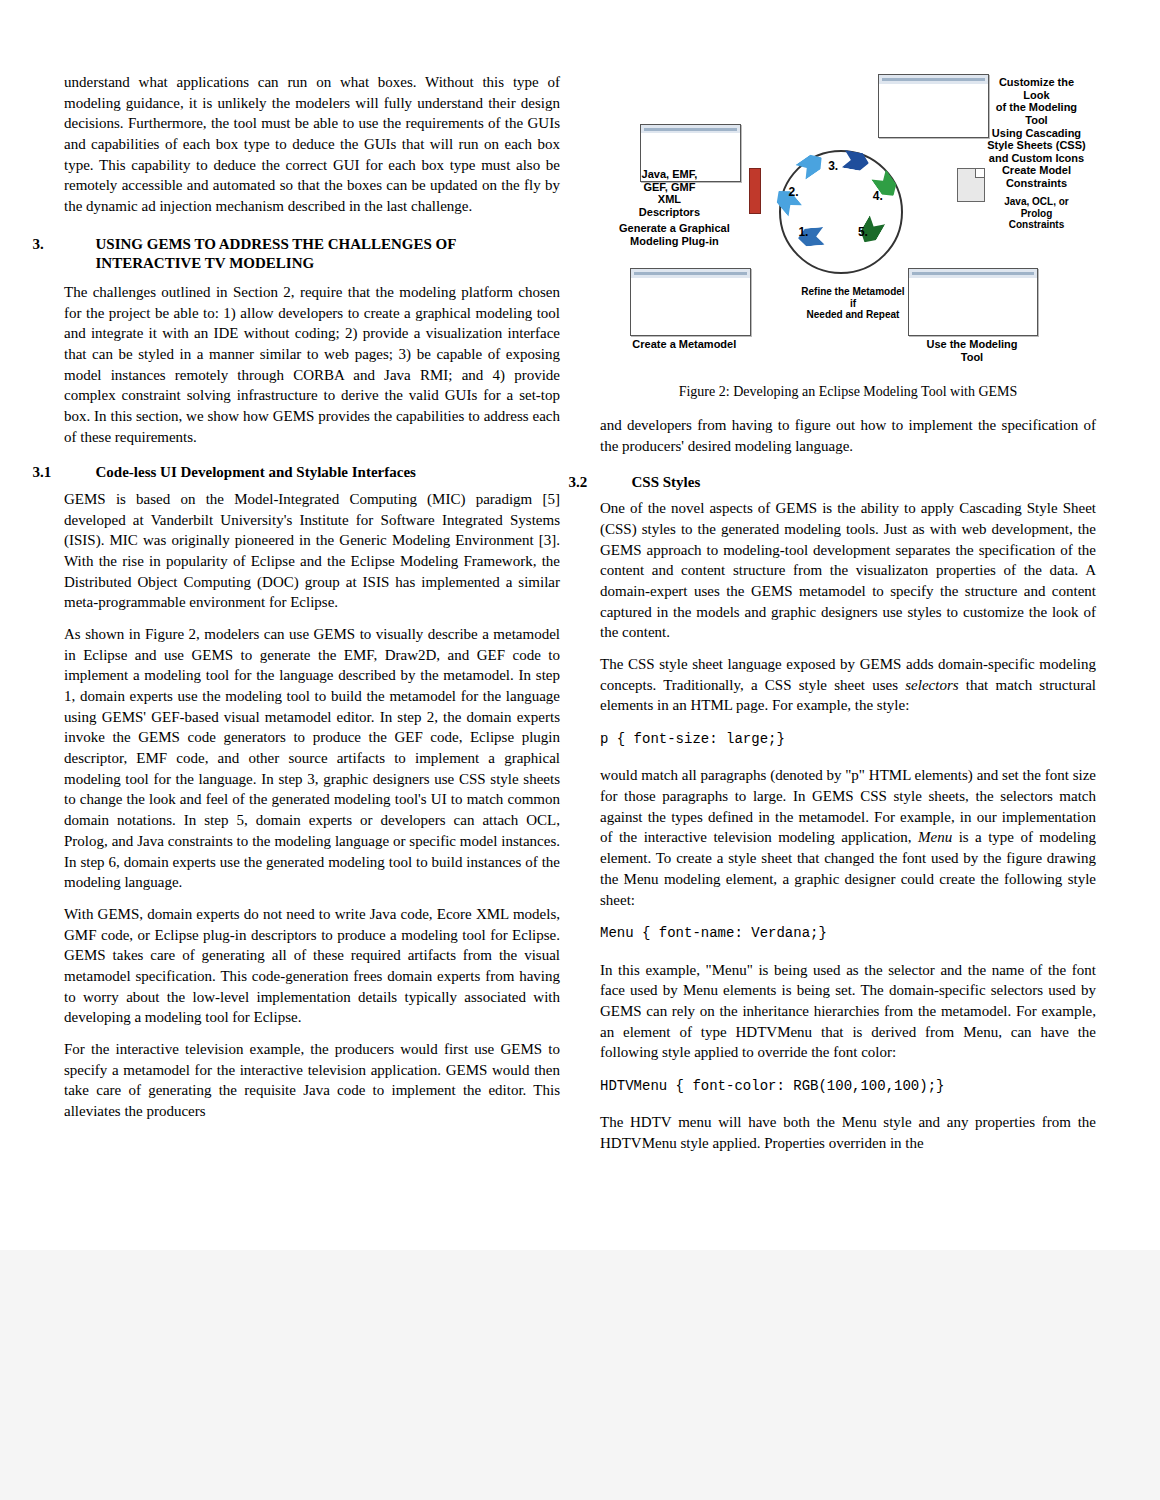understand what applications can run on what boxes. Without this type of modeling guidance, it is unlikely the modelers will fully understand their design decisions. Furthermore, the tool must be able to use the requirements of the GUIs and capabilities of each box type to deduce the GUIs that will run on each box type. This capability to deduce the correct GUI for each box type must also be remotely accessible and automated so that the boxes can be updated on the fly by the dynamic ad injection mechanism described in the last challenge.
3. USING GEMS TO ADDRESS THE CHALLENGES OF INTERACTIVE TV MODELING
The challenges outlined in Section 2, require that the modeling platform chosen for the project be able to: 1) allow developers to create a graphical modeling tool and integrate it with an IDE without coding; 2) provide a visualization interface that can be styled in a manner similar to web pages; 3) be capable of exposing model instances remotely through CORBA and Java RMI; and 4) provide complex constraint solving infrastructure to derive the valid GUIs for a set-top box. In this section, we show how GEMS provides the capabilities to address each of these requirements.
3.1 Code-less UI Development and Stylable Interfaces
GEMS is based on the Model-Integrated Computing (MIC) paradigm [5] developed at Vanderbilt University's Institute for Software Integrated Systems (ISIS). MIC was originally pioneered in the Generic Modeling Environment [3]. With the rise in popularity of Eclipse and the Eclipse Modeling Framework, the Distributed Object Computing (DOC) group at ISIS has implemented a similar meta-programmable environment for Eclipse.
As shown in Figure 2, modelers can use GEMS to visually describe a metamodel in Eclipse and use GEMS to generate the EMF, Draw2D, and GEF code to implement a modeling tool for the language described by the metamodel. In step 1, domain experts use the modeling tool to build the metamodel for the language using GEMS' GEF-based visual metamodel editor. In step 2, the domain experts invoke the GEMS code generators to produce the GEF code, Eclipse plugin descriptor, EMF code, and other source artifacts to implement a graphical modeling tool for the language. In step 3, graphic designers use CSS style sheets to change the look and feel of the generated modeling tool's UI to match common domain notations. In step 5, domain experts or developers can attach OCL, Prolog, and Java constraints to the modeling language or specific model instances. In step 6, domain experts use the generated modeling tool to build instances of the modeling language.
With GEMS, domain experts do not need to write Java code, Ecore XML models, GMF code, or Eclipse plug-in descriptors to produce a modeling tool for Eclipse. GEMS takes care of generating all of these required artifacts from the visual metamodel specification. This code-generation frees domain experts from having to worry about the low-level implementation details typically associated with developing a modeling tool for Eclipse.
For the interactive television example, the producers would first use GEMS to specify a metamodel for the interactive television application. GEMS would then take care of generating the requisite Java code to implement the editor. This alleviates the producers
3.
2.
4.
1.
5.
Customize the Look
of the Modeling Tool
Using Cascading
Style Sheets (CSS)
and Custom Icons
Create Model
Constraints
Java, OCL, or
Prolog
Constraints
Java, EMF,
GEF, GMF
XML
Descriptors
Generate a Graphical
Modeling Plug-in
Create a Metamodel
Use the Modeling
Tool
Refine the Metamodel if
Needed and Repeat
Figure 2: Developing an Eclipse Modeling Tool with GEMS
and developers from having to figure out how to implement the specification of the producers' desired modeling language.
3.2 CSS Styles
One of the novel aspects of GEMS is the ability to apply Cascading Style Sheet (CSS) styles to the generated modeling tools. Just as with web development, the GEMS approach to modeling-tool development separates the specification of the content and content structure from the visualizaton properties of the data. A domain-expert uses the GEMS metamodel to specify the structure and content captured in the models and graphic designers use styles to customize the look of the content.
The CSS style sheet language exposed by GEMS adds domain-specific modeling concepts. Traditionally, a CSS style sheet uses selectors that match structural elements in an HTML page. For example, the style:
p { font-size: large;}
would match all paragraphs (denoted by "p" HTML elements) and set the font size for those paragraphs to large. In GEMS CSS style sheets, the selectors match against the types defined in the metamodel. For example, in our implementation of the interactive television modeling application, Menu is a type of modeling element. To create a style sheet that changed the font used by the figure drawing the Menu modeling element, a graphic designer could create the following style sheet:
Menu { font-name: Verdana;}
In this example, "Menu" is being used as the selector and the name of the font face used by Menu elements is being set. The domain-specific selectors used by GEMS can rely on the inheritance hierarchies from the metamodel. For example, an element of type HDTVMenu that is derived from Menu, can have the following style applied to override the font color:
HDTVMenu { font-color: RGB(100,100,100);}
The HDTV menu will have both the Menu style and any properties from the HDTVMenu style applied. Properties overriden in the